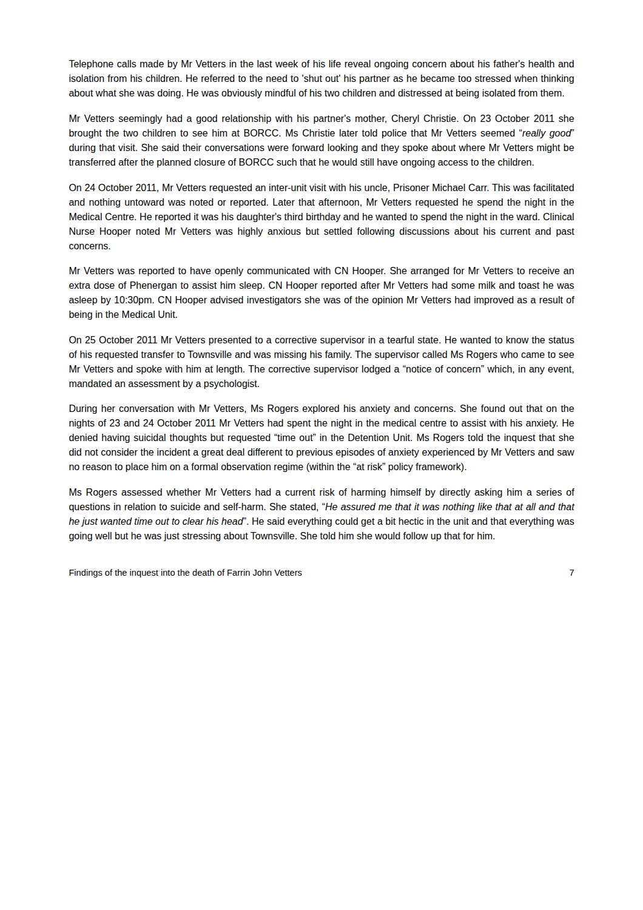Telephone calls made by Mr Vetters in the last week of his life reveal ongoing concern about his father's health and isolation from his children. He referred to the need to 'shut out' his partner as he became too stressed when thinking about what she was doing. He was obviously mindful of his two children and distressed at being isolated from them.
Mr Vetters seemingly had a good relationship with his partner's mother, Cheryl Christie. On 23 October 2011 she brought the two children to see him at BORCC. Ms Christie later told police that Mr Vetters seemed “really good” during that visit. She said their conversations were forward looking and they spoke about where Mr Vetters might be transferred after the planned closure of BORCC such that he would still have ongoing access to the children.
On 24 October 2011, Mr Vetters requested an inter-unit visit with his uncle, Prisoner Michael Carr. This was facilitated and nothing untoward was noted or reported. Later that afternoon, Mr Vetters requested he spend the night in the Medical Centre. He reported it was his daughter's third birthday and he wanted to spend the night in the ward. Clinical Nurse Hooper noted Mr Vetters was highly anxious but settled following discussions about his current and past concerns.
Mr Vetters was reported to have openly communicated with CN Hooper. She arranged for Mr Vetters to receive an extra dose of Phenergan to assist him sleep. CN Hooper reported after Mr Vetters had some milk and toast he was asleep by 10:30pm. CN Hooper advised investigators she was of the opinion Mr Vetters had improved as a result of being in the Medical Unit.
On 25 October 2011 Mr Vetters presented to a corrective supervisor in a tearful state. He wanted to know the status of his requested transfer to Townsville and was missing his family. The supervisor called Ms Rogers who came to see Mr Vetters and spoke with him at length. The corrective supervisor lodged a “notice of concern” which, in any event, mandated an assessment by a psychologist.
During her conversation with Mr Vetters, Ms Rogers explored his anxiety and concerns. She found out that on the nights of 23 and 24 October 2011 Mr Vetters had spent the night in the medical centre to assist with his anxiety. He denied having suicidal thoughts but requested “time out” in the Detention Unit. Ms Rogers told the inquest that she did not consider the incident a great deal different to previous episodes of anxiety experienced by Mr Vetters and saw no reason to place him on a formal observation regime (within the “at risk” policy framework).
Ms Rogers assessed whether Mr Vetters had a current risk of harming himself by directly asking him a series of questions in relation to suicide and self-harm. She stated, “He assured me that it was nothing like that at all and that he just wanted time out to clear his head”. He said everything could get a bit hectic in the unit and that everything was going well but he was just stressing about Townsville. She told him she would follow up that for him.
Findings of the inquest into the death of Farrin John Vetters 7